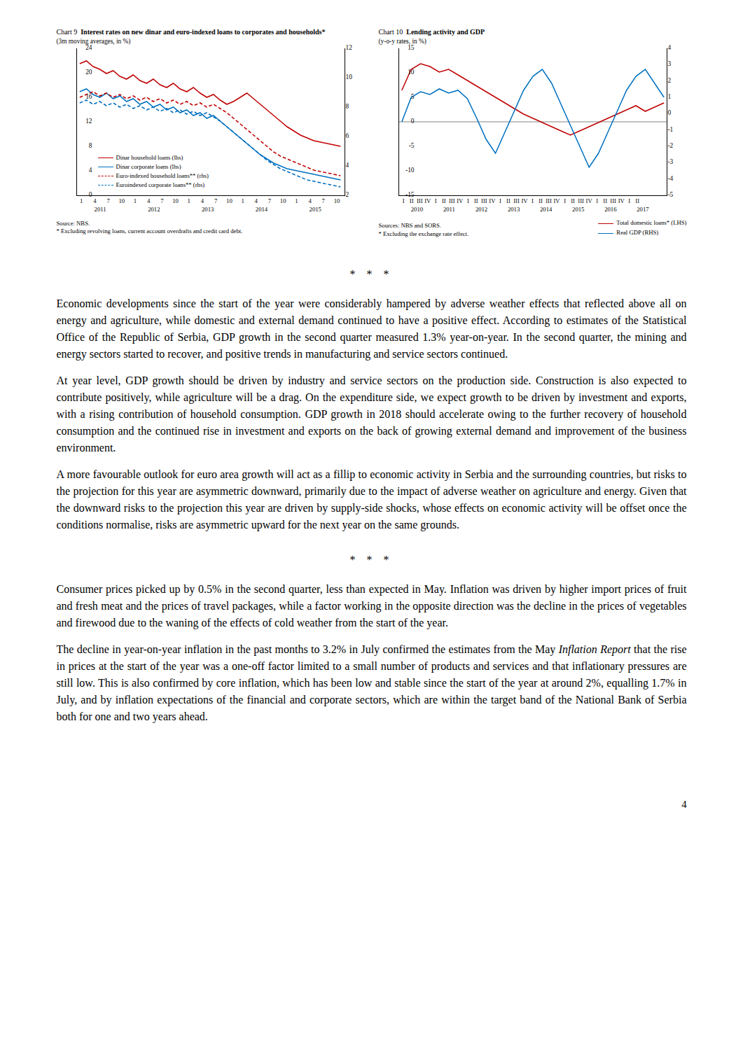Chart 9 Interest rates on new dinar and euro-indexed loans to corporates and households*
(3m moving averages, in %)
24 20 16 12 8 4 0
12 10 8 6 4 2
Dinar household loans (lhs)
Dinar corporate loans (lhs)
Euro-indexed household loans** (rhs)
Euroindexed corporate loans** (rhs)
1 4 7 10 1 4 7 10 1 4 7 10 1 4 7 10 1 4 7 10 2011 2012 2013 2014 2015
Source: NBS.
* Excluding revolving loans, current account overdrafts and credit card debt.
Chart 10 Lending activity and GDP
(y-o-y rates, in %)
15 10 5 0 -5 -10 -15
4 3 2 1 0 -1 -2 -3 -4 -5
I II III IV I II III IV I II III IV I II III IV I II III IV I II III IV I II III IV I II 2010 2011 2012 2013 2014 2015 2016 2017
Sources: NBS and SORS.
* Excluding the exchange rate effect.
Total domestic loans* (LHS)
Real GDP (RHS)
* * *
Economic developments since the start of the year were considerably hampered by adverse weather effects that reflected above all on energy and agriculture, while domestic and external demand continued to have a positive effect. According to estimates of the Statistical Office of the Republic of Serbia, GDP growth in the second quarter measured 1.3% year-on-year. In the second quarter, the mining and energy sectors started to recover, and positive trends in manufacturing and service sectors continued.
At year level, GDP growth should be driven by industry and service sectors on the production side. Construction is also expected to contribute positively, while agriculture will be a drag. On the expenditure side, we expect growth to be driven by investment and exports, with a rising contribution of household consumption. GDP growth in 2018 should accelerate owing to the further recovery of household consumption and the continued rise in investment and exports on the back of growing external demand and improvement of the business environment.
A more favourable outlook for euro area growth will act as a fillip to economic activity in Serbia and the surrounding countries, but risks to the projection for this year are asymmetric downward, primarily due to the impact of adverse weather on agriculture and energy. Given that the downward risks to the projection this year are driven by supply-side shocks, whose effects on economic activity will be offset once the conditions normalise, risks are asymmetric upward for the next year on the same grounds.
* * *
Consumer prices picked up by 0.5% in the second quarter, less than expected in May. Inflation was driven by higher import prices of fruit and fresh meat and the prices of travel packages, while a factor working in the opposite direction was the decline in the prices of vegetables and firewood due to the waning of the effects of cold weather from the start of the year.
The decline in year-on-year inflation in the past months to 3.2% in July confirmed the estimates from the May Inflation Report that the rise in prices at the start of the year was a one-off factor limited to a small number of products and services and that inflationary pressures are still low. This is also confirmed by core inflation, which has been low and stable since the start of the year at around 2%, equalling 1.7% in July, and by inflation expectations of the financial and corporate sectors, which are within the target band of the National Bank of Serbia both for one and two years ahead.
4